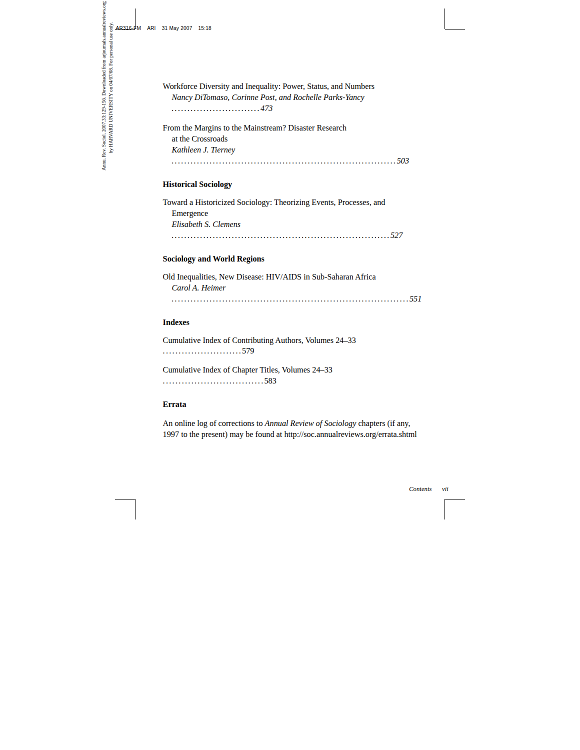AR316-FM ARI 31 May 2007 15:18
Annu. Rev. Sociol. 2007.33:129-156. Downloaded from arjournals.annualreviews.org by HARVARD UNIVERSITY on 04/07/08. For personal use only.
Workforce Diversity and Inequality: Power, Status, and Numbers Nancy DiTomaso, Corinne Post, and Rochelle Parks-Yancy ............................ 473
From the Margins to the Mainstream? Disaster Research at the Crossroads Kathleen J. Tierney ....................................................................... 503
Historical Sociology
Toward a Historicized Sociology: Theorizing Events, Processes, and Emergence Elisabeth S. Clemens ..................................................................... 527
Sociology and World Regions
Old Inequalities, New Disease: HIV/AIDS in Sub-Saharan Africa Carol A. Heimer ........................................................................... 551
Indexes
Cumulative Index of Contributing Authors, Volumes 24–33 ......................... 579
Cumulative Index of Chapter Titles, Volumes 24–33 ................................ 583
Errata
An online log of corrections to Annual Review of Sociology chapters (if any, 1997 to the present) may be found at http://soc.annualreviews.org/errata.shtml
Contentsvii